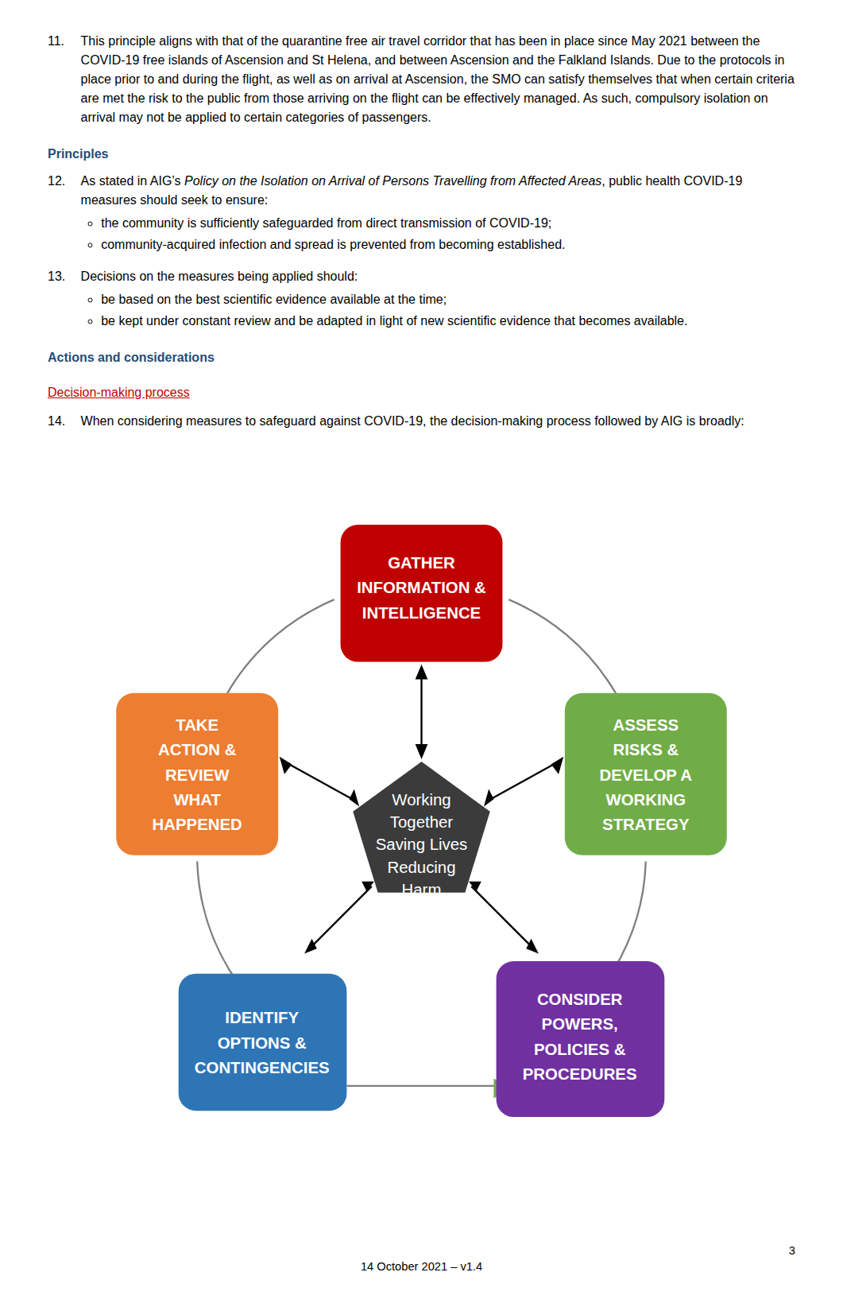11. This principle aligns with that of the quarantine free air travel corridor that has been in place since May 2021 between the COVID-19 free islands of Ascension and St Helena, and between Ascension and the Falkland Islands. Due to the protocols in place prior to and during the flight, as well as on arrival at Ascension, the SMO can satisfy themselves that when certain criteria are met the risk to the public from those arriving on the flight can be effectively managed. As such, compulsory isolation on arrival may not be applied to certain categories of passengers.
Principles
12. As stated in AIG’s Policy on the Isolation on Arrival of Persons Travelling from Affected Areas, public health COVID-19 measures should seek to ensure:
the community is sufficiently safeguarded from direct transmission of COVID-19;
community-acquired infection and spread is prevented from becoming established.
13. Decisions on the measures being applied should:
be based on the best scientific evidence available at the time;
be kept under constant review and be adapted in light of new scientific evidence that becomes available.
Actions and considerations
Decision-making process
14. When considering measures to safeguard against COVID-19, the decision-making process followed by AIG is broadly:
Working Together Saving Lives Reducing Harm GATHER INFORMATION & INTELLIGENCE ASSESS RISKS & DEVELOP A WORKING STRATEGY TAKE ACTION & REVIEW WHAT HAPPENED IDENTIFY OPTIONS & CONTINGENCIES CONSIDER POWERS, POLICIES & PROCEDURES
3
14 October 2021 – v1.4